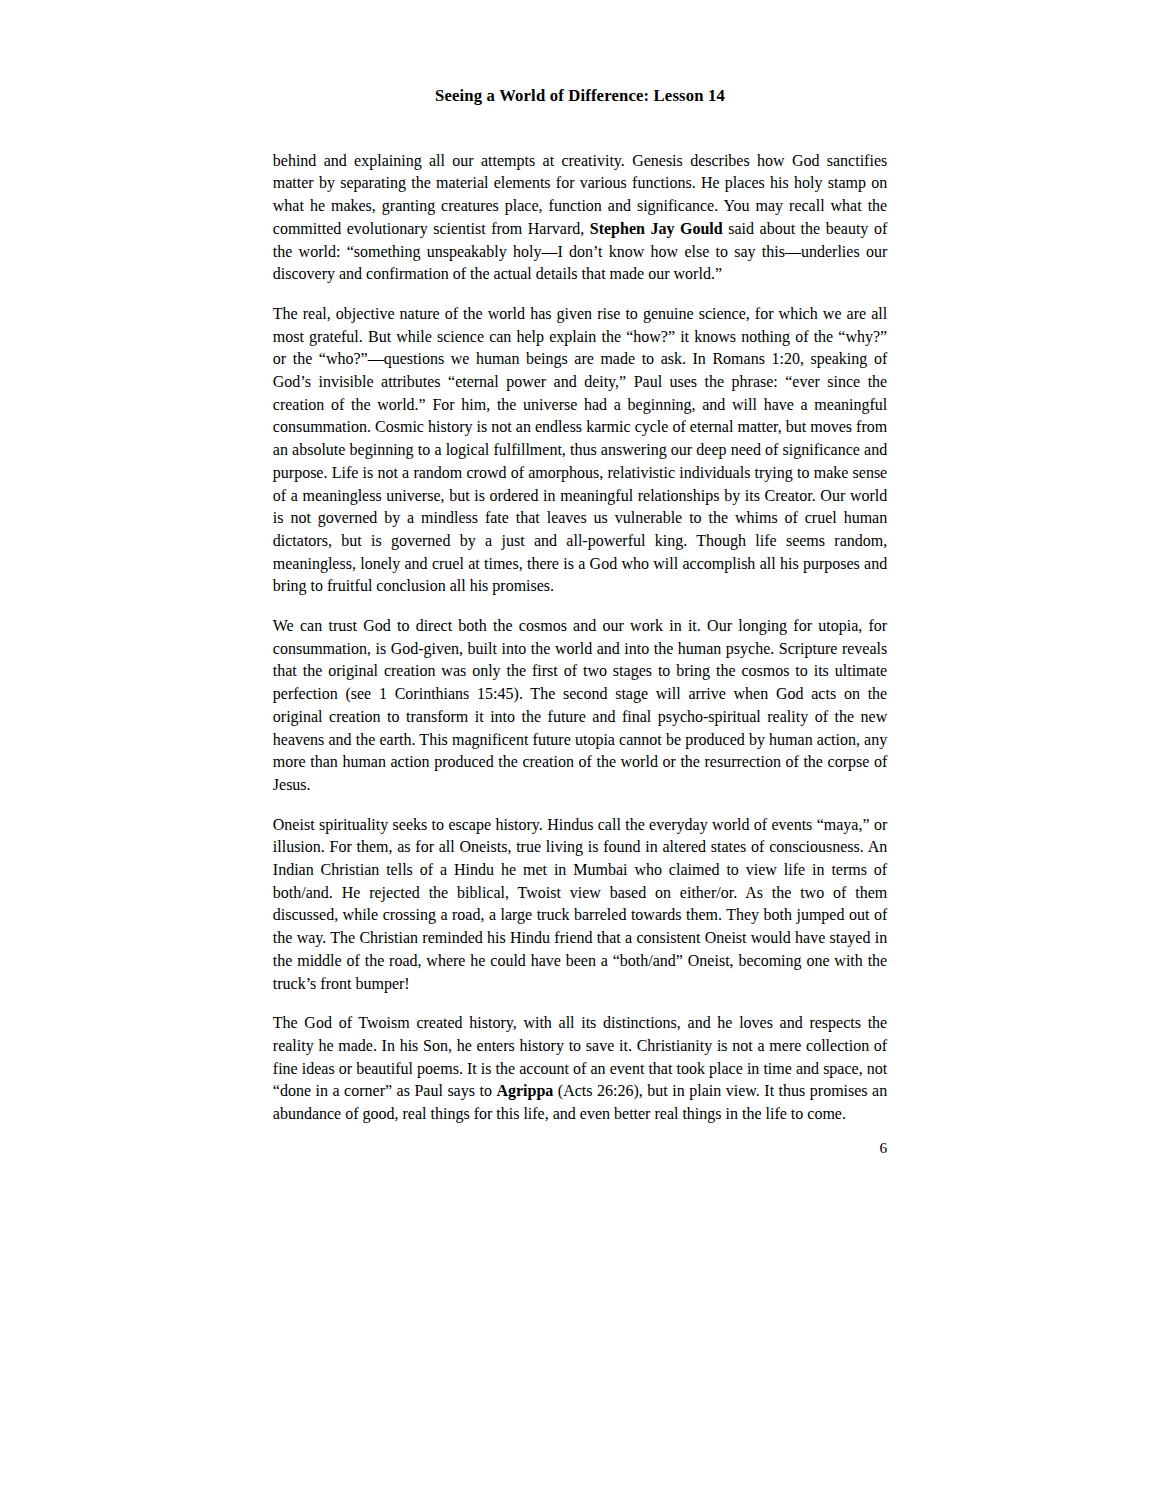Seeing a World of Difference: Lesson 14
behind and explaining all our attempts at creativity. Genesis describes how God sanctifies matter by separating the material elements for various functions. He places his holy stamp on what he makes, granting creatures place, function and significance. You may recall what the committed evolutionary scientist from Harvard, Stephen Jay Gould said about the beauty of the world: “something unspeakably holy—I don’t know how else to say this—underlies our discovery and confirmation of the actual details that made our world.”
The real, objective nature of the world has given rise to genuine science, for which we are all most grateful. But while science can help explain the “how?” it knows nothing of the “why?” or the “who?”—questions we human beings are made to ask. In Romans 1:20, speaking of God’s invisible attributes “eternal power and deity,” Paul uses the phrase: “ever since the creation of the world.” For him, the universe had a beginning, and will have a meaningful consummation. Cosmic history is not an endless karmic cycle of eternal matter, but moves from an absolute beginning to a logical fulfillment, thus answering our deep need of significance and purpose. Life is not a random crowd of amorphous, relativistic individuals trying to make sense of a meaningless universe, but is ordered in meaningful relationships by its Creator. Our world is not governed by a mindless fate that leaves us vulnerable to the whims of cruel human dictators, but is governed by a just and all-powerful king. Though life seems random, meaningless, lonely and cruel at times, there is a God who will accomplish all his purposes and bring to fruitful conclusion all his promises.
We can trust God to direct both the cosmos and our work in it. Our longing for utopia, for consummation, is God-given, built into the world and into the human psyche. Scripture reveals that the original creation was only the first of two stages to bring the cosmos to its ultimate perfection (see 1 Corinthians 15:45). The second stage will arrive when God acts on the original creation to transform it into the future and final psycho-spiritual reality of the new heavens and the earth. This magnificent future utopia cannot be produced by human action, any more than human action produced the creation of the world or the resurrection of the corpse of Jesus.
Oneist spirituality seeks to escape history. Hindus call the everyday world of events “maya,” or illusion. For them, as for all Oneists, true living is found in altered states of consciousness. An Indian Christian tells of a Hindu he met in Mumbai who claimed to view life in terms of both/and. He rejected the biblical, Twoist view based on either/or. As the two of them discussed, while crossing a road, a large truck barreled towards them. They both jumped out of the way. The Christian reminded his Hindu friend that a consistent Oneist would have stayed in the middle of the road, where he could have been a “both/and” Oneist, becoming one with the truck’s front bumper!
The God of Twoism created history, with all its distinctions, and he loves and respects the reality he made. In his Son, he enters history to save it. Christianity is not a mere collection of fine ideas or beautiful poems. It is the account of an event that took place in time and space, not “done in a corner” as Paul says to Agrippa (Acts 26:26), but in plain view. It thus promises an abundance of good, real things for this life, and even better real things in the life to come.
6